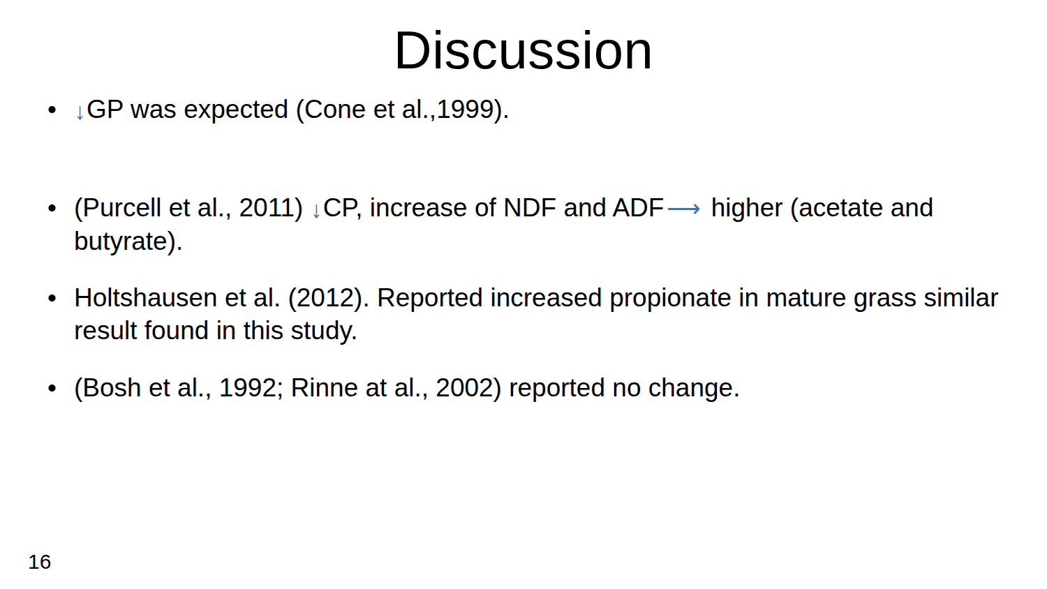Discussion
↓GP was expected (Cone et al.,1999).
(Purcell et al., 2011) ↓CP, increase of NDF and ADF⟶ higher (acetate and butyrate).
Holtshausen et al. (2012). Reported increased propionate in mature grass similar result found in this study.
(Bosh et al., 1992; Rinne at al., 2002) reported no change.
16